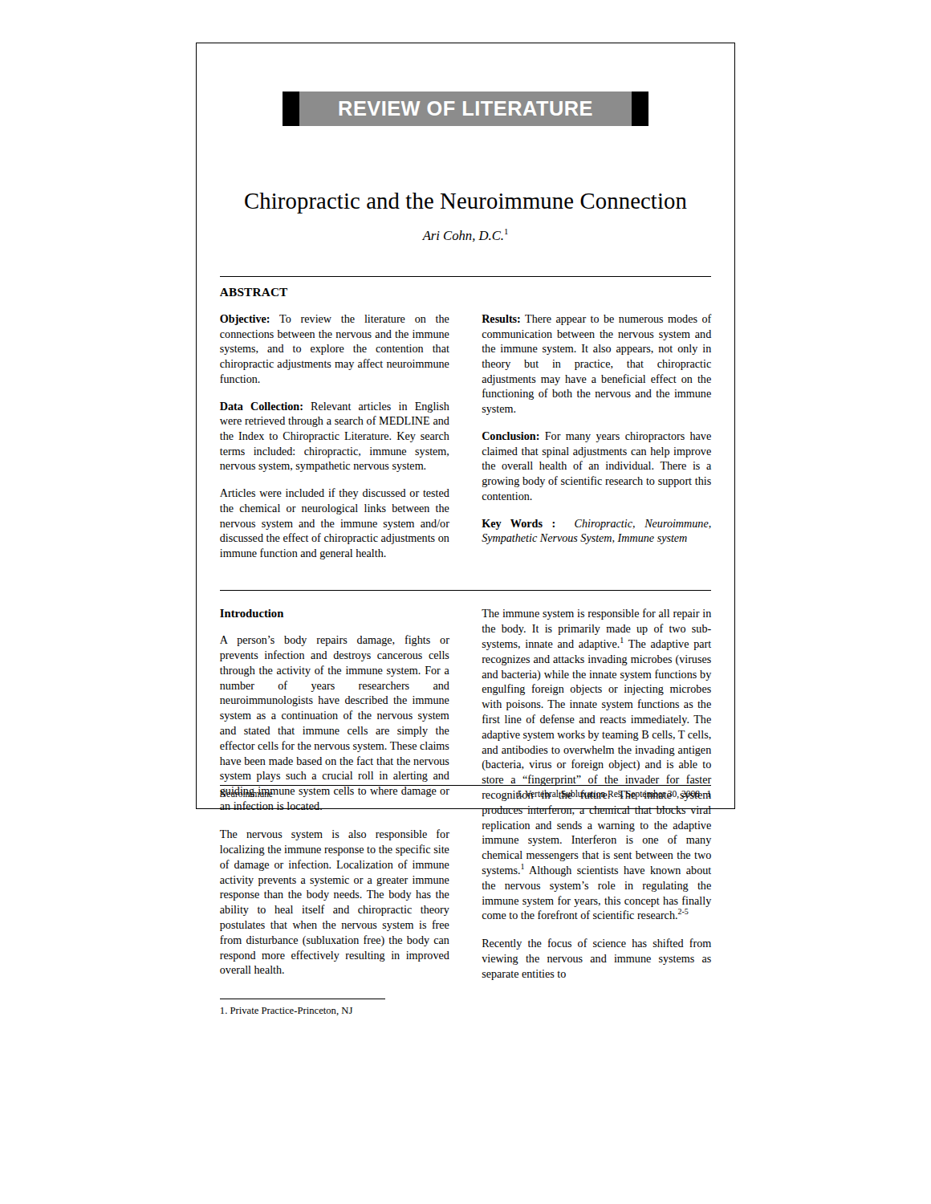REVIEW OF LITERATURE
Chiropractic and the Neuroimmune Connection
Ari Cohn, D.C.1
ABSTRACT
Objective: To review the literature on the connections between the nervous and the immune systems, and to explore the contention that chiropractic adjustments may affect neuroimmune function.
Data Collection: Relevant articles in English were retrieved through a search of MEDLINE and the Index to Chiropractic Literature. Key search terms included: chiropractic, immune system, nervous system, sympathetic nervous system.
Articles were included if they discussed or tested the chemical or neurological links between the nervous system and the immune system and/or discussed the effect of chiropractic adjustments on immune function and general health.
Results: There appear to be numerous modes of communication between the nervous system and the immune system. It also appears, not only in theory but in practice, that chiropractic adjustments may have a beneficial effect on the functioning of both the nervous and the immune system.
Conclusion: For many years chiropractors have claimed that spinal adjustments can help improve the overall health of an individual. There is a growing body of scientific research to support this contention.
Key Words : Chiropractic, Neuroimmune, Sympathetic Nervous System, Immune system
Introduction
A person’s body repairs damage, fights or prevents infection and destroys cancerous cells through the activity of the immune system. For a number of years researchers and neuroimmunologists have described the immune system as a continuation of the nervous system and stated that immune cells are simply the effector cells for the nervous system. These claims have been made based on the fact that the nervous system plays such a crucial roll in alerting and guiding immune system cells to where damage or an infection is located.
The nervous system is also responsible for localizing the immune response to the specific site of damage or infection. Localization of immune activity prevents a systemic or a greater immune response than the body needs. The body has the ability to heal itself and chiropractic theory postulates that when the nervous system is free from disturbance (subluxation free) the body can respond more effectively resulting in improved overall health.
1. Private Practice-Princeton, NJ
The immune system is responsible for all repair in the body. It is primarily made up of two sub-systems, innate and adaptive.1 The adaptive part recognizes and attacks invading microbes (viruses and bacteria) while the innate system functions by engulfing foreign objects or injecting microbes with poisons. The innate system functions as the first line of defense and reacts immediately. The adaptive system works by teaming B cells, T cells, and antibodies to overwhelm the invading antigen (bacteria, virus or foreign object) and is able to store a “fingerprint” of the invader for faster recognition in the future. The innate system produces interferon, a chemical that blocks viral replication and sends a warning to the adaptive immune system. Interferon is one of many chemical messengers that is sent between the two systems.1 Although scientists have known about the nervous system’s role in regulating the immune system for years, this concept has finally come to the forefront of scientific research.2-5
Recently the focus of science has shifted from viewing the nervous and immune systems as separate entities to
Neuroimmune
J. Vertebral Subluxation Res. September 30, 2008 1